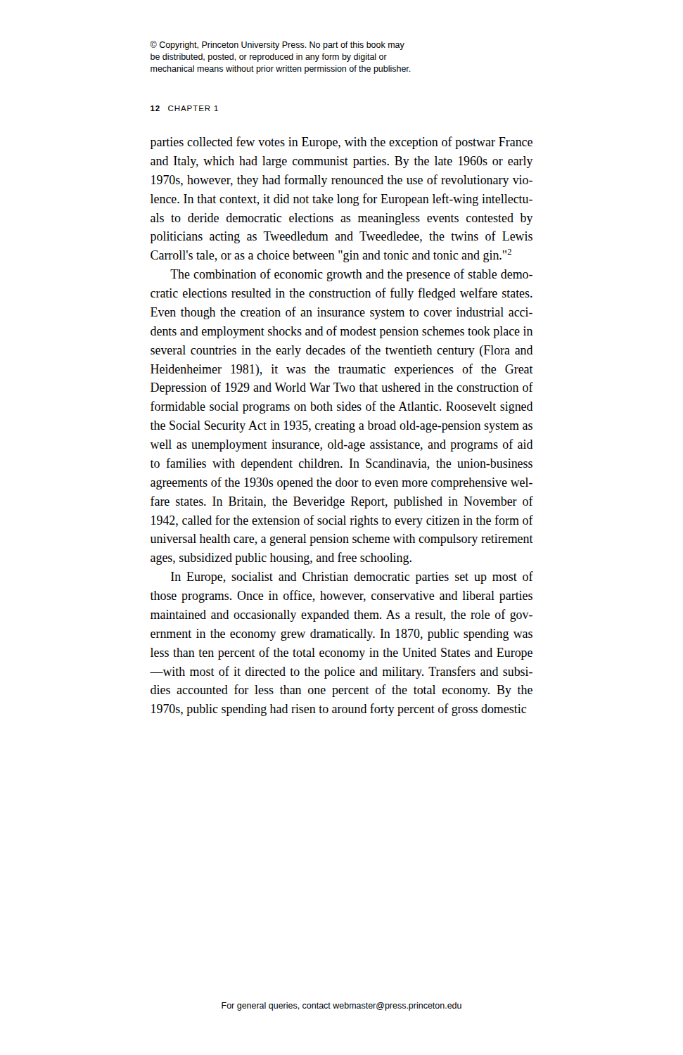© Copyright, Princeton University Press. No part of this book may be distributed, posted, or reproduced in any form by digital or mechanical means without prior written permission of the publisher.
12 CHAPTER 1
parties collected few votes in Europe, with the exception of postwar France and Italy, which had large communist parties. By the late 1960s or early 1970s, however, they had formally renounced the use of revolutionary violence. In that context, it did not take long for European left-wing intellectuals to deride democratic elections as meaningless events contested by politicians acting as Tweedledum and Tweedledee, the twins of Lewis Carroll's tale, or as a choice between "gin and tonic and tonic and gin."2
The combination of economic growth and the presence of stable democratic elections resulted in the construction of fully fledged welfare states. Even though the creation of an insurance system to cover industrial accidents and employment shocks and of modest pension schemes took place in several countries in the early decades of the twentieth century (Flora and Heidenheimer 1981), it was the traumatic experiences of the Great Depression of 1929 and World War Two that ushered in the construction of formidable social programs on both sides of the Atlantic. Roosevelt signed the Social Security Act in 1935, creating a broad old-age-pension system as well as unemployment insurance, old-age assistance, and programs of aid to families with dependent children. In Scandinavia, the union-business agreements of the 1930s opened the door to even more comprehensive welfare states. In Britain, the Beveridge Report, published in November of 1942, called for the extension of social rights to every citizen in the form of universal health care, a general pension scheme with compulsory retirement ages, subsidized public housing, and free schooling.
In Europe, socialist and Christian democratic parties set up most of those programs. Once in office, however, conservative and liberal parties maintained and occasionally expanded them. As a result, the role of government in the economy grew dramatically. In 1870, public spending was less than ten percent of the total economy in the United States and Europe—with most of it directed to the police and military. Transfers and subsidies accounted for less than one percent of the total economy. By the 1970s, public spending had risen to around forty percent of gross domestic
For general queries, contact webmaster@press.princeton.edu